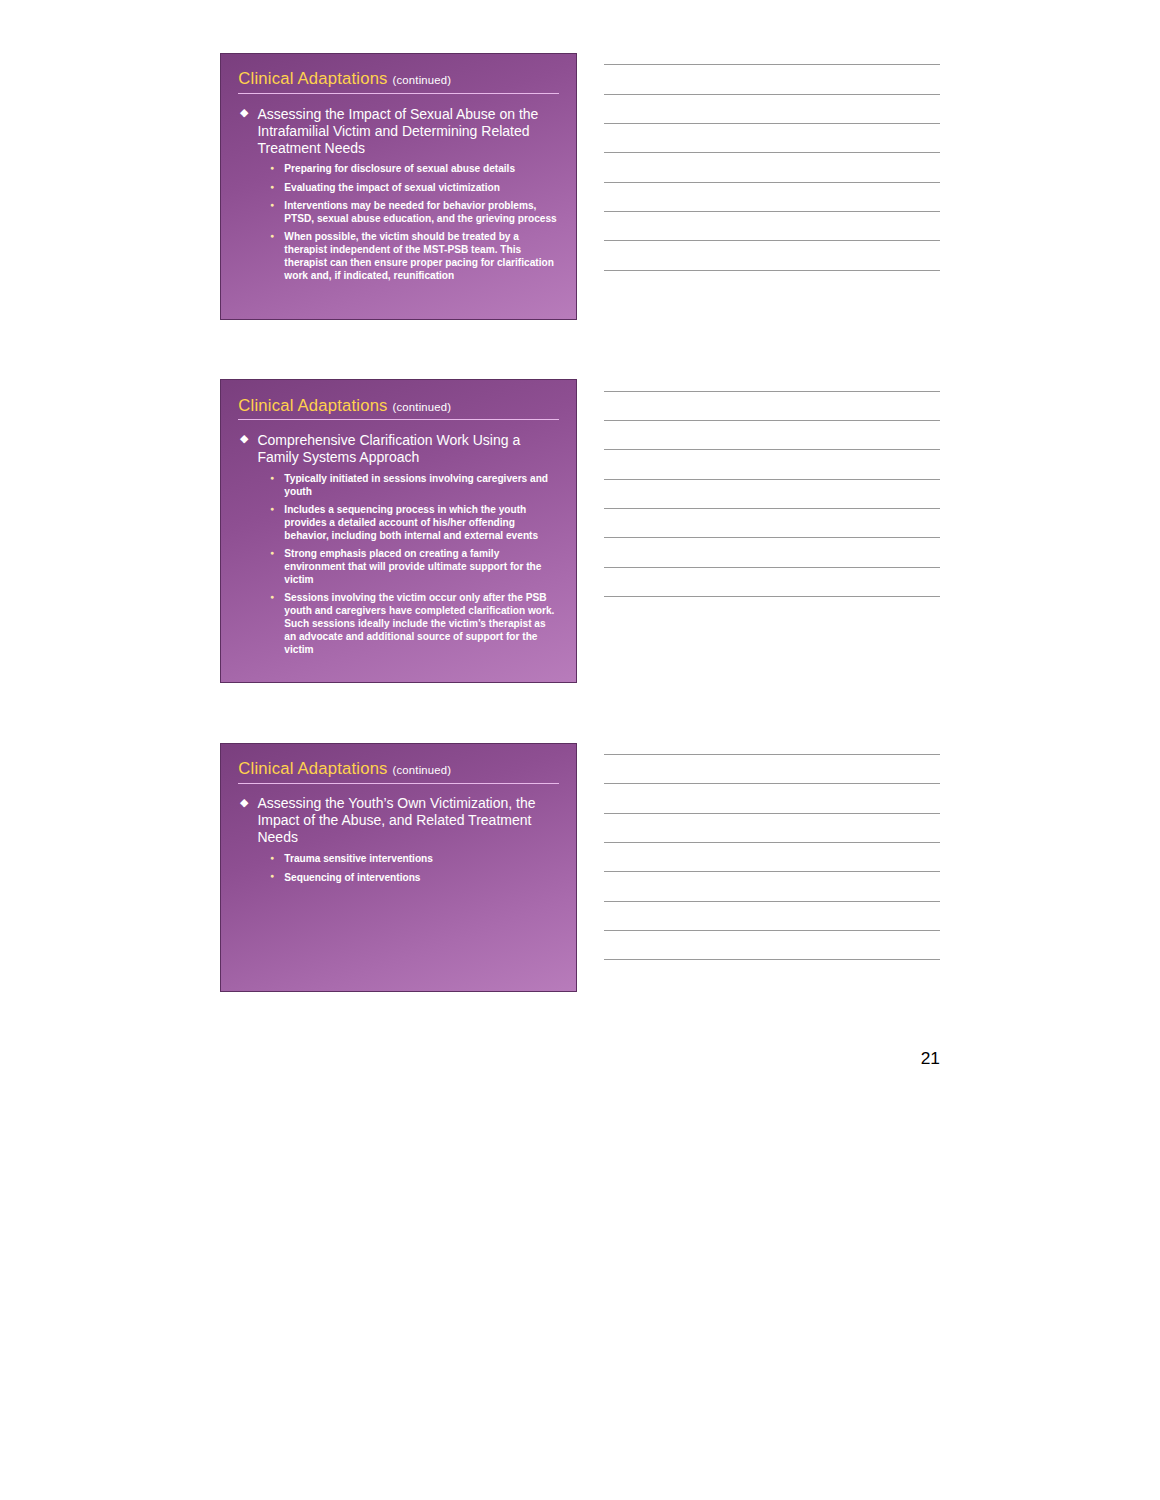Clinical Adaptations (continued)
Assessing the Impact of Sexual Abuse on the Intrafamilial Victim and Determining Related Treatment Needs
Preparing for disclosure of sexual abuse details
Evaluating the impact of sexual victimization
Interventions may be needed for behavior problems, PTSD, sexual abuse education, and the grieving process
When possible, the victim should be treated by a therapist independent of the MST-PSB team. This therapist can then ensure proper pacing for clarification work and, if indicated, reunification
Clinical Adaptations (continued)
Comprehensive Clarification Work Using a Family Systems Approach
Typically initiated in sessions involving caregivers and youth
Includes a sequencing process in which the youth provides a detailed account of his/her offending behavior, including both internal and external events
Strong emphasis placed on creating a family environment that will provide ultimate support for the victim
Sessions involving the victim occur only after the PSB youth and caregivers have completed clarification work. Such sessions ideally include the victim’s therapist as an advocate and additional source of support for the victim
Clinical Adaptations (continued)
Assessing the Youth’s Own Victimization, the Impact of the Abuse, and Related Treatment Needs
Trauma sensitive interventions
Sequencing of interventions
21